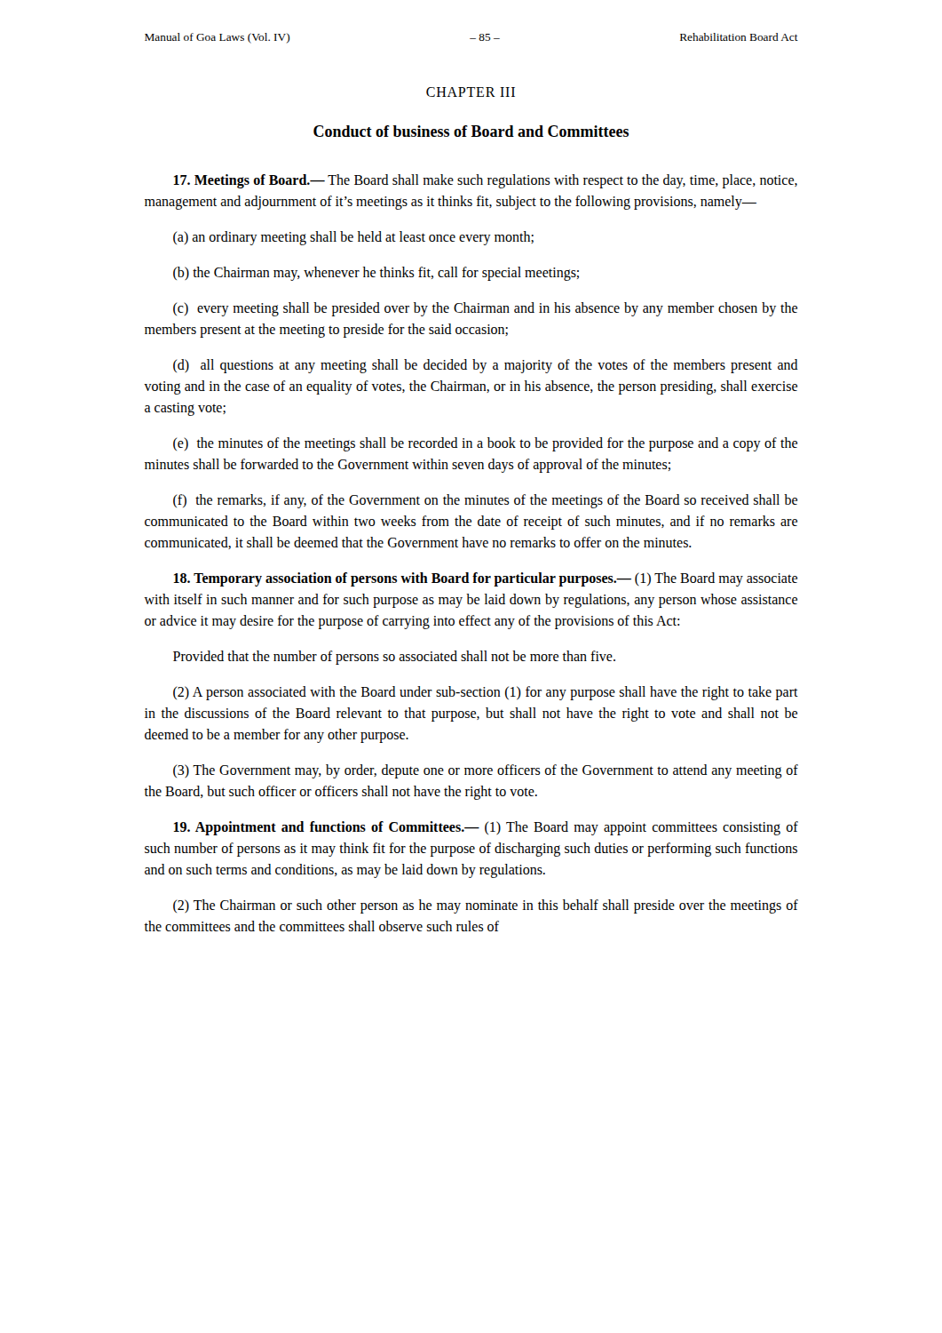Manual of Goa Laws (Vol. IV)
– 85 –
Rehabilitation Board Act
CHAPTER III
Conduct of business of Board and Committees
17. Meetings of Board.— The Board shall make such regulations with respect to the day, time, place, notice, management and adjournment of it’s meetings as it thinks fit, subject to the following provisions, namely—
(a) an ordinary meeting shall be held at least once every month;
(b) the Chairman may, whenever he thinks fit, call for special meetings;
(c) every meeting shall be presided over by the Chairman and in his absence by any member chosen by the members present at the meeting to preside for the said occasion;
(d) all questions at any meeting shall be decided by a majority of the votes of the members present and voting and in the case of an equality of votes, the Chairman, or in his absence, the person presiding, shall exercise a casting vote;
(e) the minutes of the meetings shall be recorded in a book to be provided for the purpose and a copy of the minutes shall be forwarded to the Government within seven days of approval of the minutes;
(f) the remarks, if any, of the Government on the minutes of the meetings of the Board so received shall be communicated to the Board within two weeks from the date of receipt of such minutes, and if no remarks are communicated, it shall be deemed that the Government have no remarks to offer on the minutes.
18. Temporary association of persons with Board for particular purposes.— (1) The Board may associate with itself in such manner and for such purpose as may be laid down by regulations, any person whose assistance or advice it may desire for the purpose of carrying into effect any of the provisions of this Act:
Provided that the number of persons so associated shall not be more than five.
(2) A person associated with the Board under sub-section (1) for any purpose shall have the right to take part in the discussions of the Board relevant to that purpose, but shall not have the right to vote and shall not be deemed to be a member for any other purpose.
(3) The Government may, by order, depute one or more officers of the Government to attend any meeting of the Board, but such officer or officers shall not have the right to vote.
19. Appointment and functions of Committees.— (1) The Board may appoint committees consisting of such number of persons as it may think fit for the purpose of discharging such duties or performing such functions and on such terms and conditions, as may be laid down by regulations.
(2) The Chairman or such other person as he may nominate in this behalf shall preside over the meetings of the committees and the committees shall observe such rules of